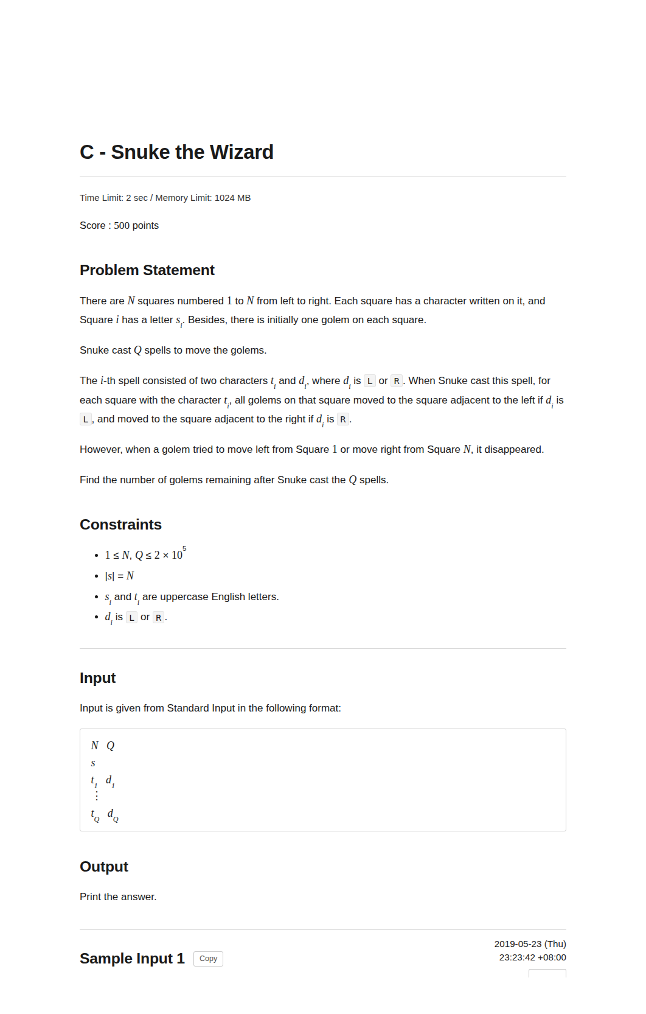C - Snuke the Wizard
Time Limit: 2 sec / Memory Limit: 1024 MB
Score : 500 points
Problem Statement
There are N squares numbered 1 to N from left to right. Each square has a character written on it, and Square i has a letter si. Besides, there is initially one golem on each square.
Snuke cast Q spells to move the golems.
The i-th spell consisted of two characters ti and di, where di is L or R. When Snuke cast this spell, for each square with the character ti, all golems on that square moved to the square adjacent to the left if di is L, and moved to the square adjacent to the right if di is R.
However, when a golem tried to move left from Square 1 or move right from Square N, it disappeared.
Find the number of golems remaining after Snuke cast the Q spells.
Constraints
1 ≤ N, Q ≤ 2 × 105
|s| = N
si and ti are uppercase English letters.
di is L or R.
Input
Input is given from Standard Input in the following format:
N Q s t1 d1 ⋮ tQ dQ
Output
Print the answer.
Sample Input 1
Copy
2019-05-23 (Thu)
23:23:42 +08:00